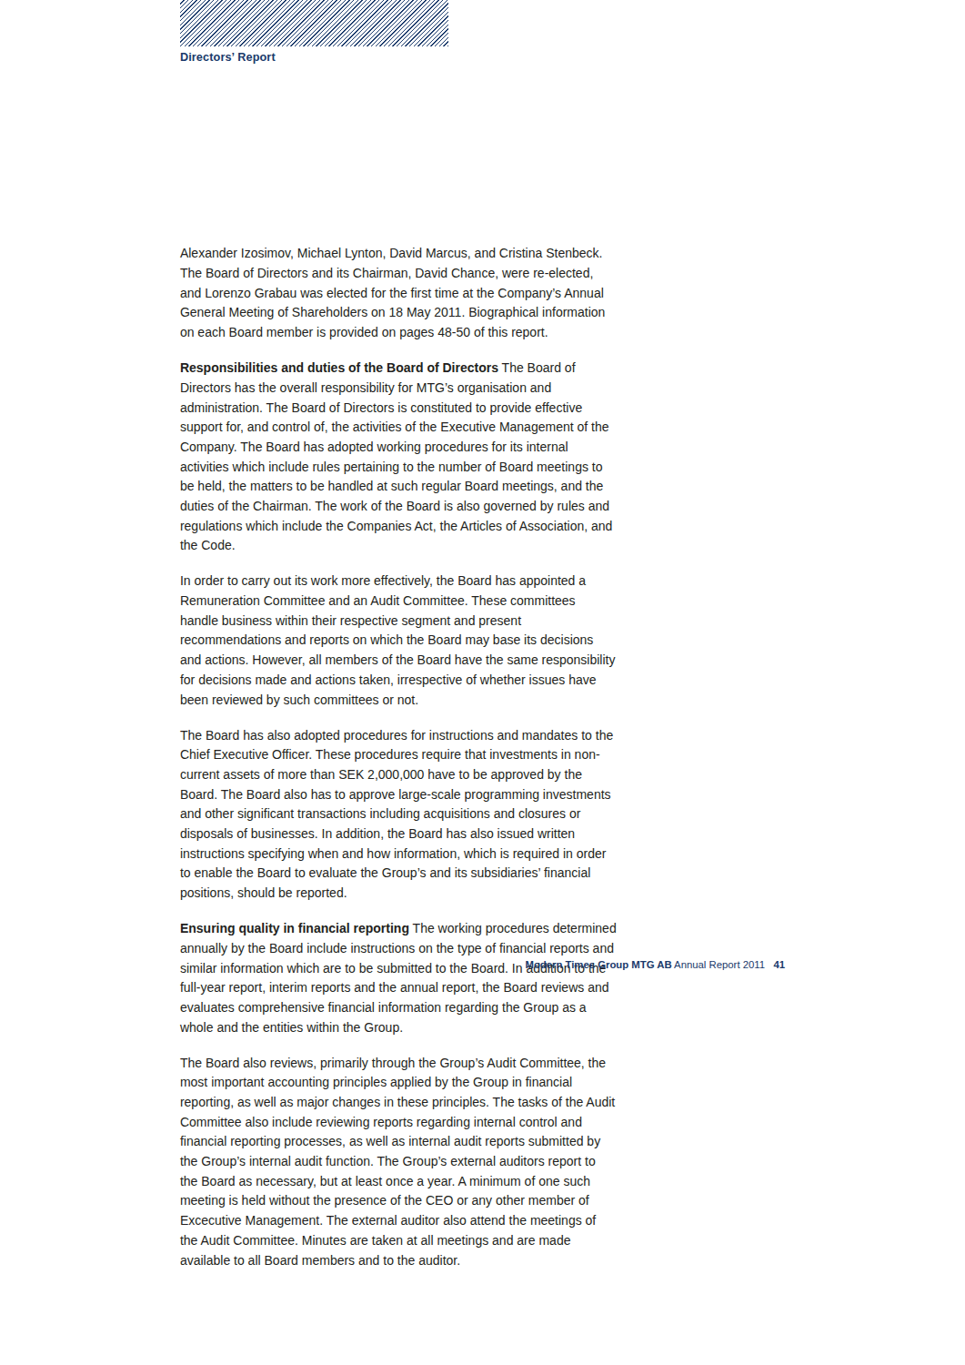Directors’ Report
Alexander Izosimov, Michael Lynton, David Marcus, and Cristina Stenbeck. The Board of Directors and its Chairman, David Chance, were re-elected, and Lorenzo Grabau was elected for the first time at the Company’s Annual General Meeting of Shareholders on 18 May 2011. Biographical information on each Board member is provided on pages 48-50 of this report.
Responsibilities and duties of the Board of Directors The Board of Directors has the overall responsibility for MTG’s organisation and administration. The Board of Directors is constituted to provide effective support for, and control of, the activities of the Executive Management of the Company. The Board has adopted working procedures for its internal activities which include rules pertaining to the number of Board meetings to be held, the matters to be handled at such regular Board meetings, and the duties of the Chairman. The work of the Board is also governed by rules and regulations which include the Companies Act, the Articles of Association, and the Code.
In order to carry out its work more effectively, the Board has appointed a Remuneration Committee and an Audit Committee. These committees handle business within their respective segment and present recommendations and reports on which the Board may base its decisions and actions. However, all members of the Board have the same responsibility for decisions made and actions taken, irrespective of whether issues have been reviewed by such committees or not.
The Board has also adopted procedures for instructions and mandates to the Chief Executive Officer. These procedures require that investments in non-current assets of more than SEK 2,000,000 have to be approved by the Board. The Board also has to approve large-scale programming investments and other significant transactions including acquisitions and closures or disposals of businesses. In addition, the Board has also issued written instructions specifying when and how information, which is required in order to enable the Board to evaluate the Group’s and its subsidiaries’ financial positions, should be reported.
Ensuring quality in financial reporting The working procedures determined annually by the Board include instructions on the type of financial reports and similar information which are to be submitted to the Board. In addition to the full-year report, interim reports and the annual report, the Board reviews and evaluates comprehensive financial information regarding the Group as a whole and the entities within the Group.
The Board also reviews, primarily through the Group’s Audit Committee, the most important accounting principles applied by the Group in financial reporting, as well as major changes in these principles. The tasks of the Audit Committee also include reviewing reports regarding internal control and financial reporting processes, as well as internal audit reports submitted by the Group’s internal audit function. The Group’s external auditors report to the Board as necessary, but at least once a year. A minimum of one such meeting is held without the presence of the CEO or any other member of Excecutive Management. The external auditor also attend the meetings of the Audit Committee. Minutes are taken at all meetings and are made available to all Board members and to the auditor.
Modern Times Group MTG AB Annual Report 201141